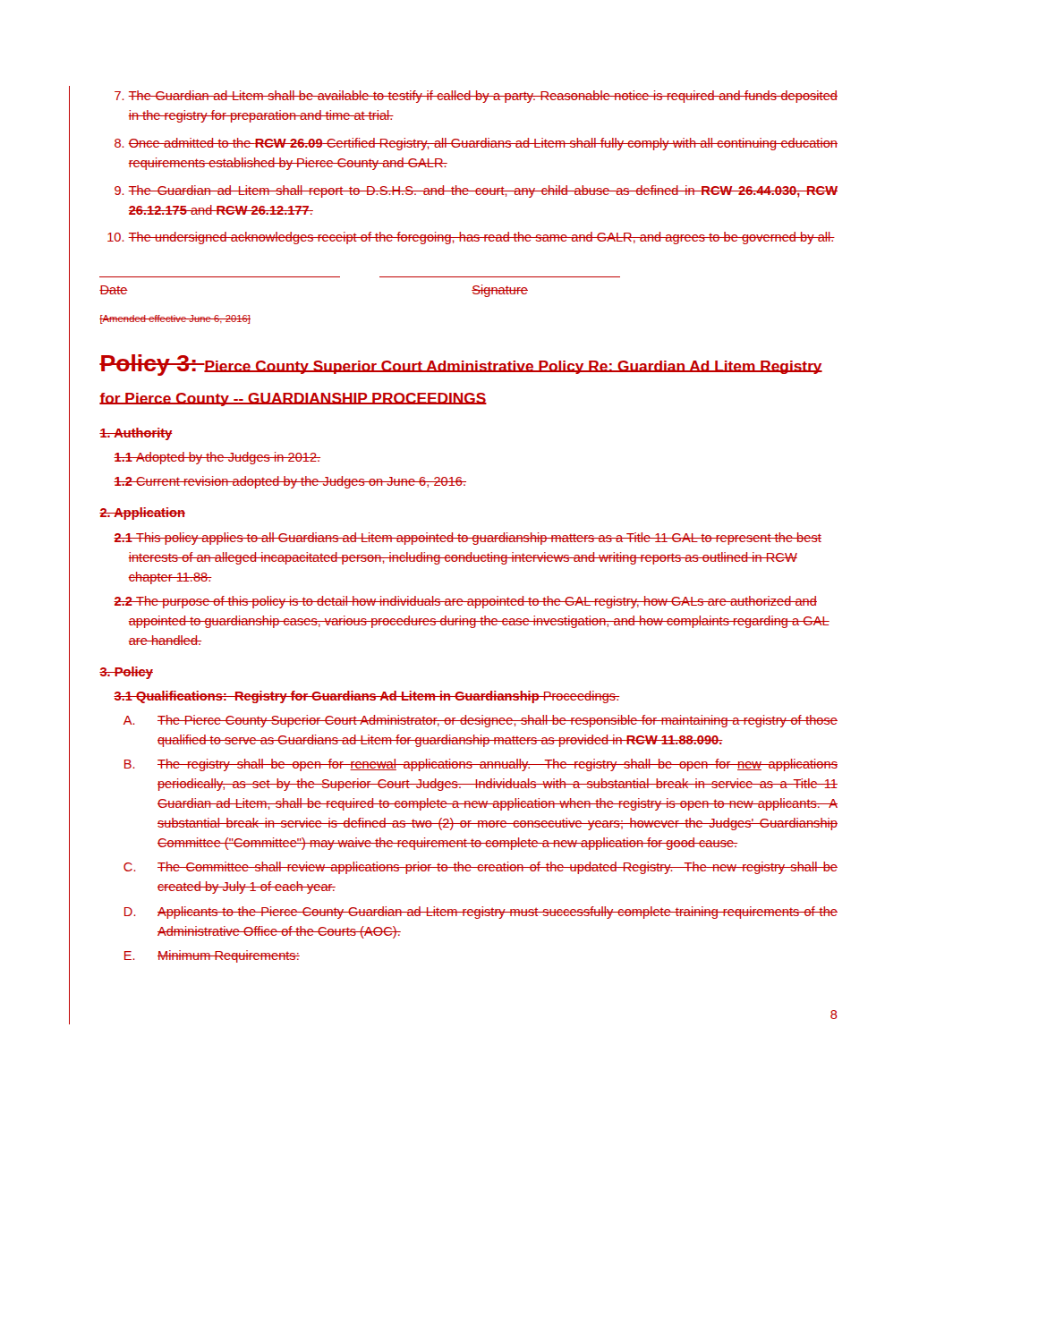The Guardian ad Litem shall be available to testify if called by a party. Reasonable notice is required and funds deposited in the registry for preparation and time at trial.
Once admitted to the RCW 26.09 Certified Registry, all Guardians ad Litem shall fully comply with all continuing education requirements established by Pierce County and GALR.
The Guardian ad Litem shall report to D.S.H.S. and the court, any child abuse as defined in RCW 26.44.030, RCW 26.12.175 and RCW 26.12.177.
The undersigned acknowledges receipt of the foregoing, has read the same and GALR, and agrees to be governed by all.
Date
Signature
[Amended effective June 6, 2016]
Policy 3: Pierce County Superior Court Administrative Policy Re: Guardian Ad Litem Registry for Pierce County -- GUARDIANSHIP PROCEEDINGS
1. Authority
1.1 Adopted by the Judges in 2012.
1.2 Current revision adopted by the Judges on June 6, 2016.
2. Application
2.1 This policy applies to all Guardians ad Litem appointed to guardianship matters as a Title 11 GAL to represent the best interests of an alleged incapacitated person, including conducting interviews and writing reports as outlined in RCW chapter 11.88.
2.2 The purpose of this policy is to detail how individuals are appointed to the GAL registry, how GALs are authorized and appointed to guardianship cases, various procedures during the case investigation, and how complaints regarding a GAL are handled.
3. Policy
3.1 Qualifications: Registry for Guardians Ad Litem in Guardianship Proceedings.
A. The Pierce County Superior Court Administrator, or designee, shall be responsible for maintaining a registry of those qualified to serve as Guardians ad Litem for guardianship matters as provided in RCW 11.88.090.
B. The registry shall be open for renewal applications annually. The registry shall be open for new applications periodically, as set by the Superior Court Judges. Individuals with a substantial break in service as a Title 11 Guardian ad Litem, shall be required to complete a new application when the registry is open to new applicants. A substantial break in service is defined as two (2) or more consecutive years; however the Judges' Guardianship Committee ("Committee") may waive the requirement to complete a new application for good cause.
C. The Committee shall review applications prior to the creation of the updated Registry. The new registry shall be created by July 1 of each year.
D. Applicants to the Pierce County Guardian ad Litem registry must successfully complete training requirements of the Administrative Office of the Courts (AOC).
E. Minimum Requirements:
8